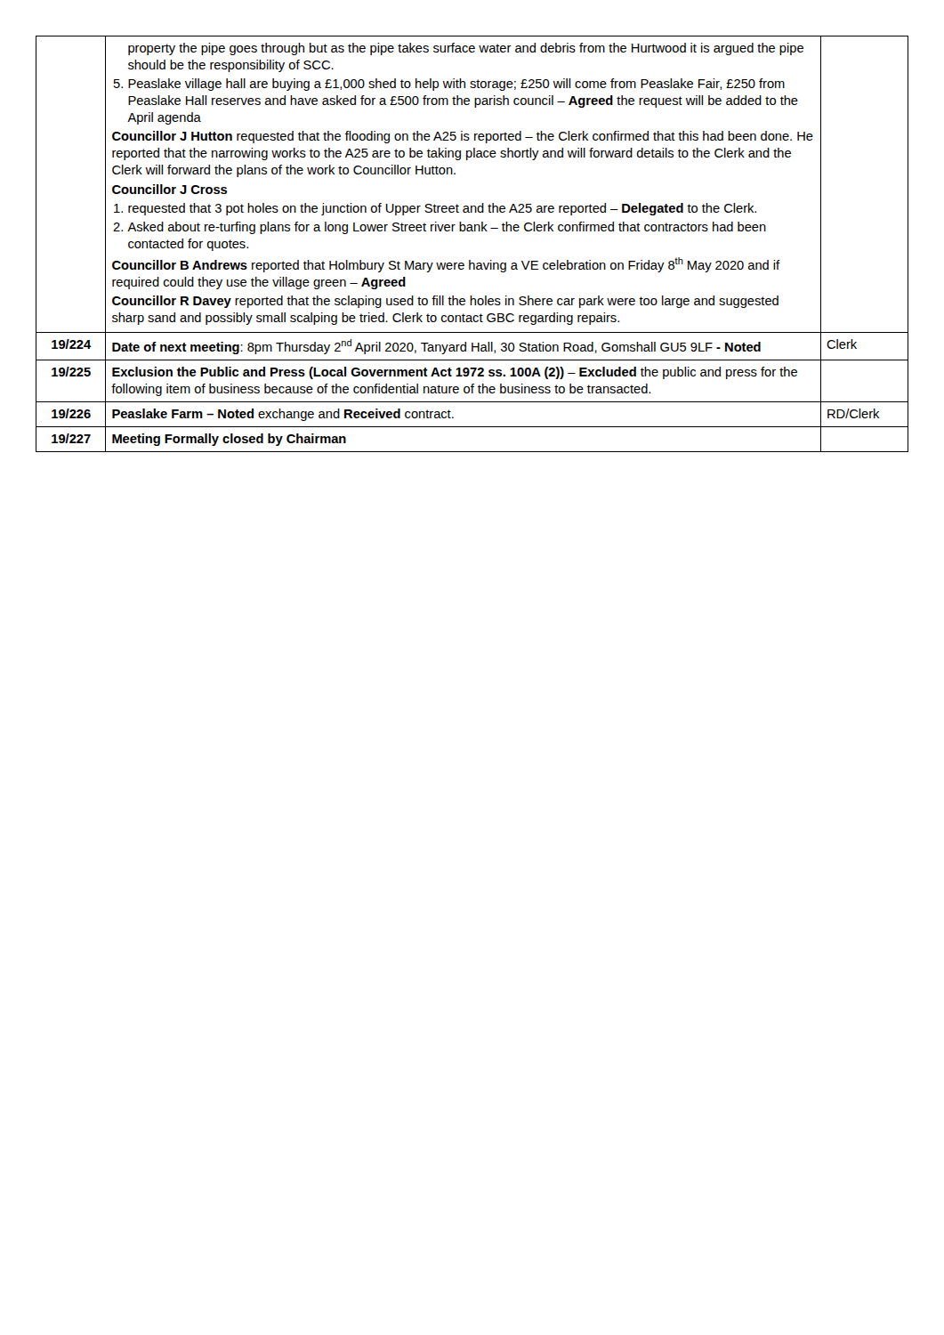| | property the pipe goes through but as the pipe takes surface water and debris from the Hurtwood it is argued the pipe should be the responsibility of SCC. Peaslake village hall are buying a £1,000 shed to help with storage; £250 will come from Peaslake Fair, £250 from Peaslake Hall reserves and have asked for a £500 from the parish council – Agreed the request will be added to the April agenda Councillor J Hutton requested that the flooding on the A25 is reported – the Clerk confirmed that this had been done. He reported that the narrowing works to the A25 are to be taking place shortly and will forward details to the Clerk and the Clerk will forward the plans of the work to Councillor Hutton. Councillor J Cross requested that 3 pot holes on the junction of Upper Street and the A25 are reported – Delegated to the Clerk. Asked about re-turfing plans for a long Lower Street river bank – the Clerk confirmed that contractors had been contacted for quotes. Councillor B Andrews reported that Holmbury St Mary were having a VE celebration on Friday 8 th May 2020 and if required could they use the village green – Agreed Councillor R Davey reported that the sclaping used to fill the holes in Shere car park were too large and suggested sharp sand and possibly small scalping be tried. Clerk to contact GBC regarding repairs. | |
| 19/224 | Date of next meeting : 8pm Thursday 2 nd April 2020, Tanyard Hall, 30 Station Road, Gomshall GU5 9LF - Noted | Clerk |
| 19/225 | Exclusion the Public and Press (Local Government Act 1972 ss. 100A (2)) – Excluded the public and press for the following item of business because of the confidential nature of the business to be transacted. | |
| 19/226 | Peaslake Farm – Noted exchange and Received contract. | RD/Clerk |
| 19/227 | Meeting Formally closed by Chairman | |